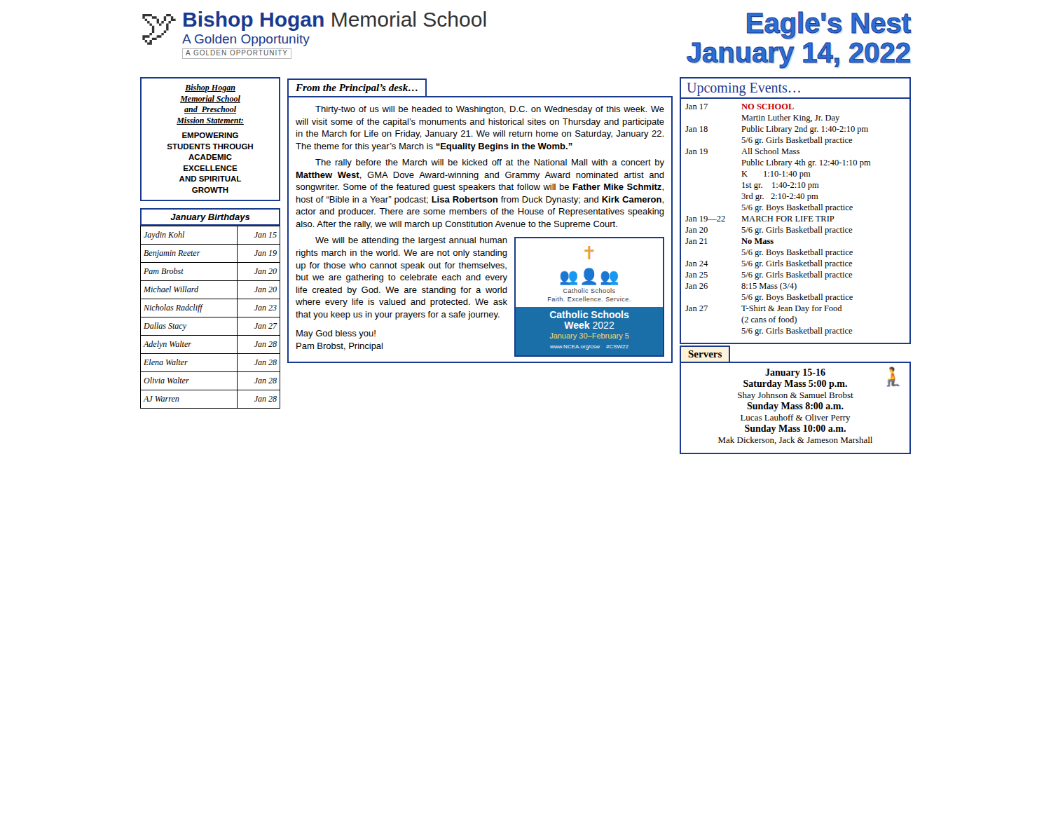🕊
Bishop Hogan Memorial School
A Golden Opportunity
A GOLDEN OPPORTUNITY
Eagle's Nest
January 14, 2022
Bishop Hogan
Memorial School
and Preschool
Mission Statement:
EMPOWERING
STUDENTS THROUGH
ACADEMIC
EXCELLENCE
AND SPIRITUAL
GROWTH
January Birthdays
| Jaydin Kohl | Jan 15 |
| Benjamin Reeter | Jan 19 |
| Pam Brobst | Jan 20 |
| Michael Willard | Jan 20 |
| Nicholas Radcliff | Jan 23 |
| Dallas Stacy | Jan 27 |
| Adelyn Walter | Jan 28 |
| Elena Walter | Jan 28 |
| Olivia Walter | Jan 28 |
| AJ Warren | Jan 28 |
From the Principal’s desk…
Thirty-two of us will be headed to Washington, D.C. on Wednesday of this week. We will visit some of the capital’s monuments and historical sites on Thursday and participate in the March for Life on Friday, January 21. We will return home on Saturday, January 22. The theme for this year’s March is “Equality Begins in the Womb.”
The rally before the March will be kicked off at the National Mall with a concert by Matthew West, GMA Dove Award-winning and Grammy Award nominated artist and songwriter. Some of the featured guest speakers that follow will be Father Mike Schmitz, host of “Bible in a Year” podcast; Lisa Robertson from Duck Dynasty; and Kirk Cameron, actor and producer. There are some members of the House of Representatives speaking also. After the rally, we will march up Constitution Avenue to the Supreme Court.
✝
👥👤👥
Catholic Schools
Faith. Excellence. Service.
Catholic Schools
Week 2022
January 30–February 5
www.NCEA.org/csw #CSW22
We will be attending the largest annual human rights march in the world. We are not only standing up for those who cannot speak out for themselves, but we are gathering to celebrate each and every life created by God. We are standing for a world where every life is valued and protected. We ask that you keep us in your prayers for a safe journey.
May God bless you!
Pam Brobst, Principal
Upcoming Events…
| Jan 17 | NO SCHOOL |
| | Martin Luther King, Jr. Day |
| Jan 18 | Public Library 2nd gr. 1:40-2:10 pm |
| | 5/6 gr. Girls Basketball practice |
| Jan 19 | All School Mass |
| | Public Library 4th gr. 12:40-1:10 pm |
| | K 1:10-1:40 pm |
| | 1st gr. 1:40-2:10 pm |
| | 3rd gr. 2:10-2:40 pm |
| | 5/6 gr. Boys Basketball practice |
| Jan 19—22 | MARCH FOR LIFE TRIP |
| Jan 20 | 5/6 gr. Girls Basketball practice |
| Jan 21 | No Mass |
| | 5/6 gr. Boys Basketball practice |
| Jan 24 | 5/6 gr. Girls Basketball practice |
| Jan 25 | 5/6 gr. Girls Basketball practice |
| Jan 26 | 8:15 Mass (3/4) |
| | 5/6 gr. Boys Basketball practice |
| Jan 27 | T-Shirt & Jean Day for Food |
| | (2 cans of food) |
| | 5/6 gr. Girls Basketball practice |
Servers
🧎
January 15-16
Saturday Mass 5:00 p.m.
Shay Johnson & Samuel Brobst
Sunday Mass 8:00 a.m.
Lucas Lauhoff & Oliver Perry
Sunday Mass 10:00 a.m.
Mak Dickerson, Jack & Jameson Marshall